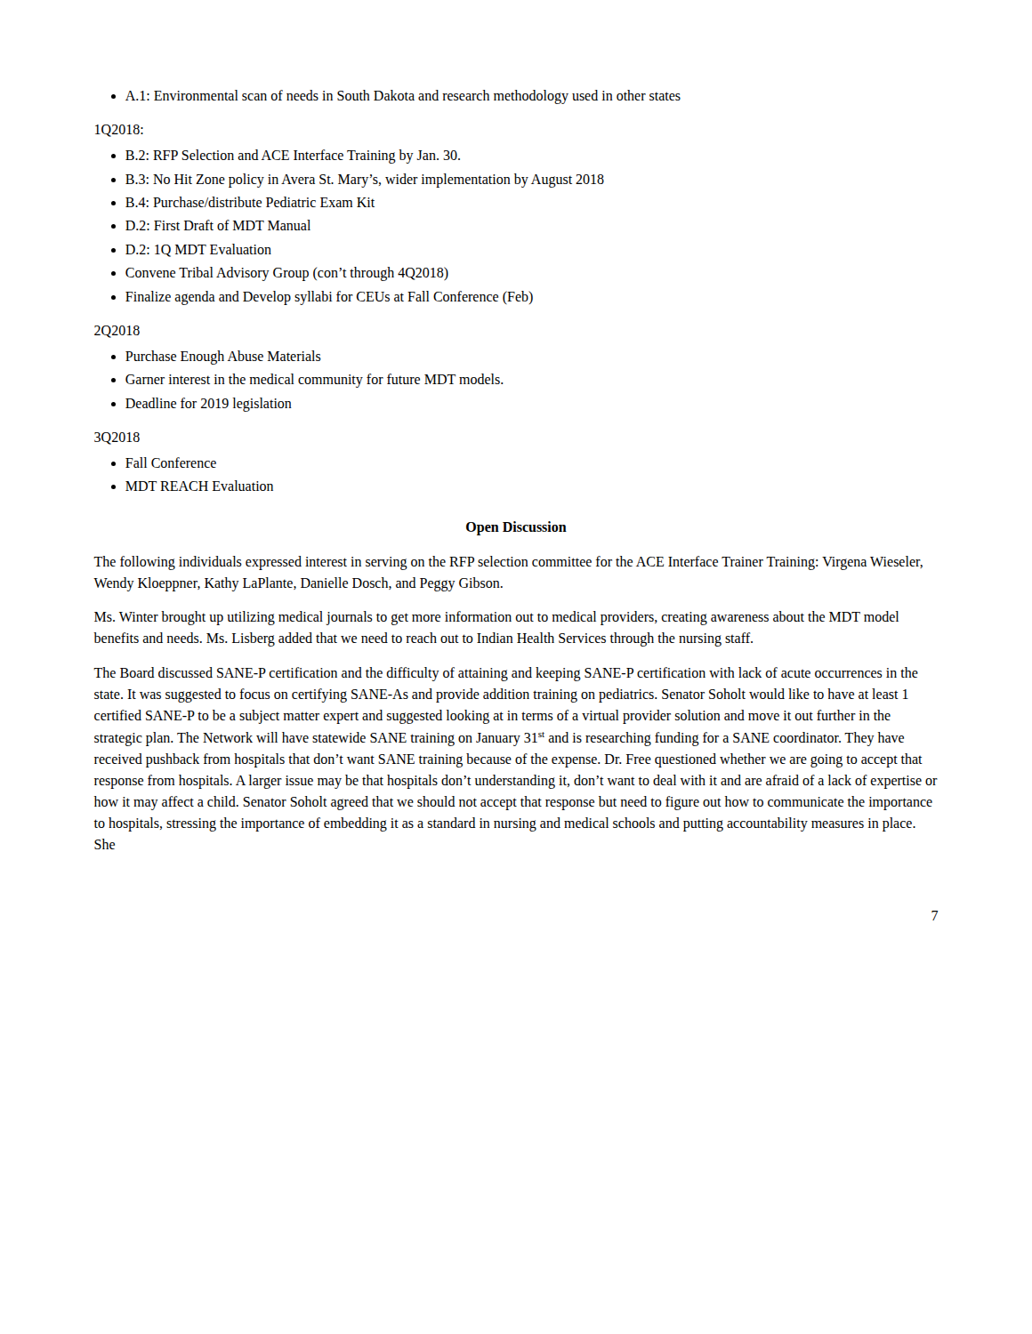A.1: Environmental scan of needs in South Dakota and research methodology used in other states
1Q2018:
B.2: RFP Selection and ACE Interface Training by Jan. 30.
B.3: No Hit Zone policy in Avera St. Mary’s, wider implementation by August 2018
B.4: Purchase/distribute Pediatric Exam Kit
D.2: First Draft of MDT Manual
D.2: 1Q MDT Evaluation
Convene Tribal Advisory Group (con’t through 4Q2018)
Finalize agenda and Develop syllabi for CEUs at Fall Conference (Feb)
2Q2018
Purchase Enough Abuse Materials
Garner interest in the medical community for future MDT models.
Deadline for 2019 legislation
3Q2018
Fall Conference
MDT REACH Evaluation
Open Discussion
The following individuals expressed interest in serving on the RFP selection committee for the ACE Interface Trainer Training: Virgena Wieseler, Wendy Kloeppner, Kathy LaPlante, Danielle Dosch, and Peggy Gibson.
Ms. Winter brought up utilizing medical journals to get more information out to medical providers, creating awareness about the MDT model benefits and needs. Ms. Lisberg added that we need to reach out to Indian Health Services through the nursing staff.
The Board discussed SANE-P certification and the difficulty of attaining and keeping SANE-P certification with lack of acute occurrences in the state. It was suggested to focus on certifying SANE-As and provide addition training on pediatrics. Senator Soholt would like to have at least 1 certified SANE-P to be a subject matter expert and suggested looking at in terms of a virtual provider solution and move it out further in the strategic plan. The Network will have statewide SANE training on January 31st and is researching funding for a SANE coordinator. They have received pushback from hospitals that don’t want SANE training because of the expense. Dr. Free questioned whether we are going to accept that response from hospitals. A larger issue may be that hospitals don’t understanding it, don’t want to deal with it and are afraid of a lack of expertise or how it may affect a child. Senator Soholt agreed that we should not accept that response but need to figure out how to communicate the importance to hospitals, stressing the importance of embedding it as a standard in nursing and medical schools and putting accountability measures in place. She
7